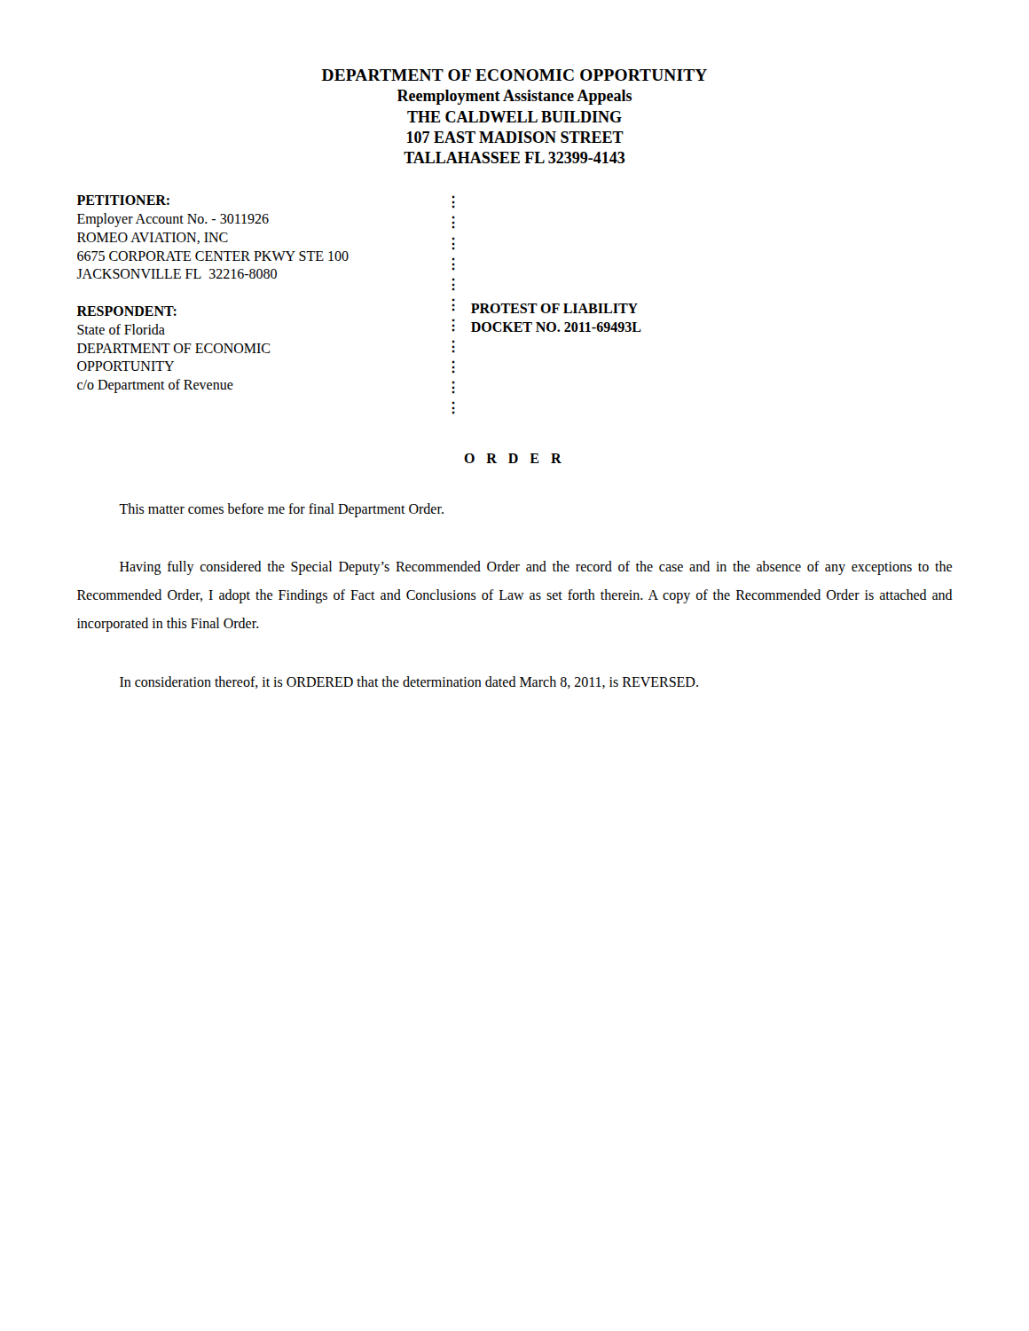DEPARTMENT OF ECONOMIC OPPORTUNITY
Reemployment Assistance Appeals
THE CALDWELL BUILDING
107 EAST MADISON STREET
TALLAHASSEE FL 32399-4143
| PETITIONER: Employer Account No. - 3011926 ROMEO AVIATION, INC 6675 CORPORATE CENTER PKWY STE 100 JACKSONVILLE FL 32216-8080 RESPONDENT: State of Florida DEPARTMENT OF ECONOMIC OPPORTUNITY c/o Department of Revenue | ⋮ ⋮ ⋮ ⋮ ⋮ ⋮ ⋮ ⋮ ⋮ ⋮ ⋮ | PROTEST OF LIABILITY DOCKET NO. 2011-69493L |
O R D E R
This matter comes before me for final Department Order.
Having fully considered the Special Deputy’s Recommended Order and the record of the case and in the absence of any exceptions to the Recommended Order, I adopt the Findings of Fact and Conclusions of Law as set forth therein. A copy of the Recommended Order is attached and incorporated in this Final Order.
In consideration thereof, it is ORDERED that the determination dated March 8, 2011, is REVERSED.